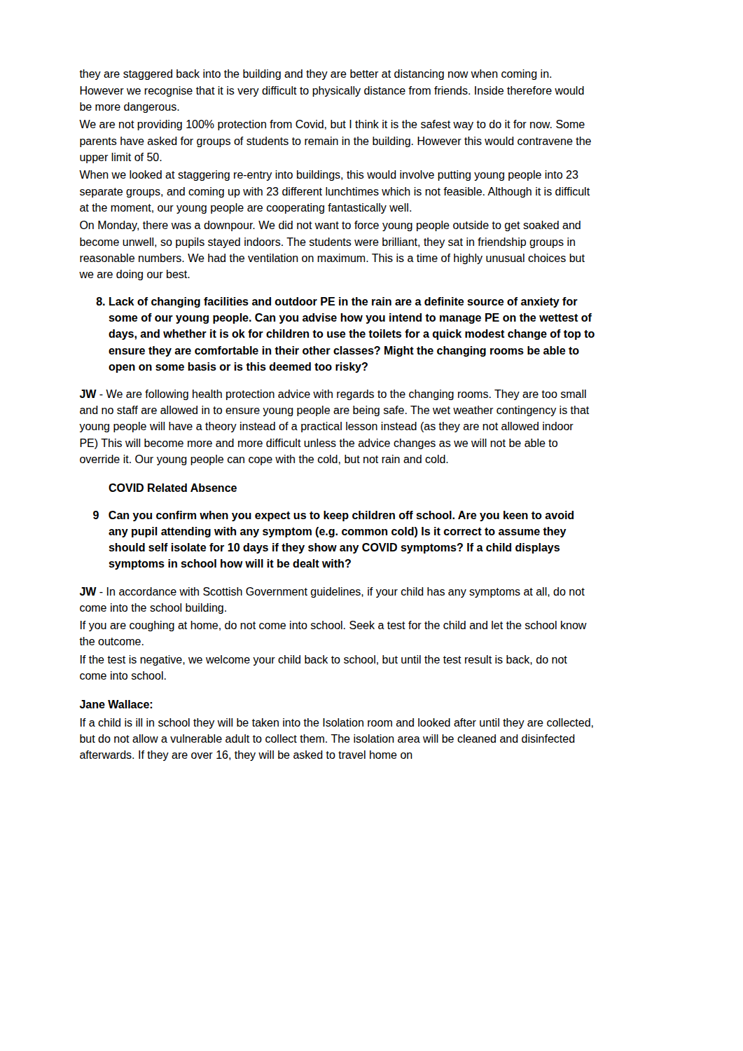they are staggered back into the building and they are better at distancing now when coming in. However we recognise that it is very difficult to physically distance from friends. Inside therefore would be more dangerous.
We are not providing 100% protection from Covid, but I think it is the safest way to do it for now. Some parents have asked for groups of students to remain in the building. However this would contravene the upper limit of 50.
When we looked at staggering re-entry into buildings, this would involve putting young people into 23 separate groups, and coming up with 23 different lunchtimes which is not feasible. Although it is difficult at the moment, our young people are cooperating fantastically well.
On Monday, there was a downpour. We did not want to force young people outside to get soaked and become unwell, so pupils stayed indoors. The students were brilliant, they sat in friendship groups in reasonable numbers. We had the ventilation on maximum. This is a time of highly unusual choices but we are doing our best.
Lack of changing facilities and outdoor PE in the rain are a definite source of anxiety for some of our young people. Can you advise how you intend to manage PE on the wettest of days, and whether it is ok for children to use the toilets for a quick modest change of top to ensure they are comfortable in their other classes? Might the changing rooms be able to open on some basis or is this deemed too risky?
JW - We are following health protection advice with regards to the changing rooms. They are too small and no staff are allowed in to ensure young people are being safe. The wet weather contingency is that young people will have a theory instead of a practical lesson instead (as they are not allowed indoor PE) This will become more and more difficult unless the advice changes as we will not be able to override it. Our young people can cope with the cold, but not rain and cold.
COVID Related Absence
9 Can you confirm when you expect us to keep children off school. Are you keen to avoid any pupil attending with any symptom (e.g. common cold) Is it correct to assume they should self isolate for 10 days if they show any COVID symptoms? If a child displays symptoms in school how will it be dealt with?
JW - In accordance with Scottish Government guidelines, if your child has any symptoms at all, do not come into the school building.
If you are coughing at home, do not come into school. Seek a test for the child and let the school know the outcome.
If the test is negative, we welcome your child back to school, but until the test result is back, do not come into school.
Jane Wallace:
If a child is ill in school they will be taken into the Isolation room and looked after until they are collected, but do not allow a vulnerable adult to collect them. The isolation area will be cleaned and disinfected afterwards. If they are over 16, they will be asked to travel home on